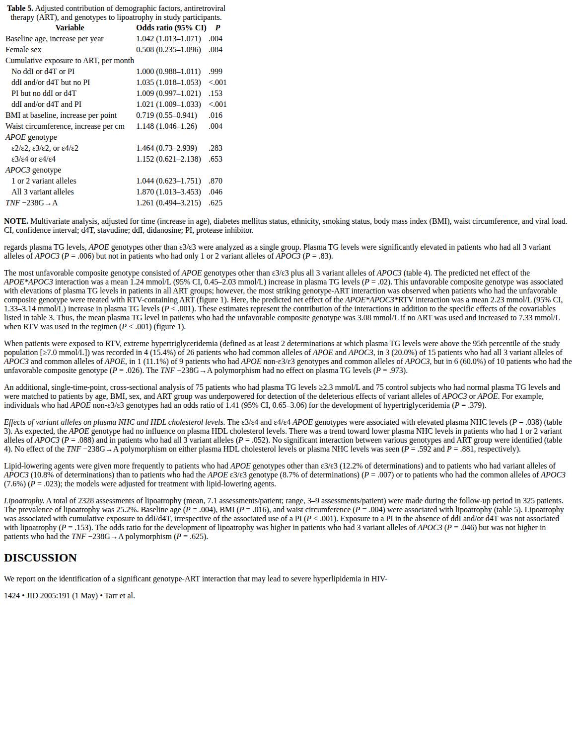Table 5. Adjusted contribution of demographic factors, antiretroviral therapy (ART), and genotypes to lipoatrophy in study participants.
| Variable | Odds ratio (95% CI) | P |
| --- | --- | --- |
| Baseline age, increase per year | 1.042 (1.013–1.071) | .004 |
| Female sex | 0.508 (0.235–1.096) | .084 |
| Cumulative exposure to ART, per month | | |
| No ddI or d4T or PI | 1.000 (0.988–1.011) | .999 |
| ddI and/or d4T but no PI | 1.035 (1.018–1.053) | <.001 |
| PI but no ddI or d4T | 1.009 (0.997–1.021) | .153 |
| ddI and/or d4T and PI | 1.021 (1.009–1.033) | <.001 |
| BMI at baseline, increase per point | 0.719 (0.55–0.941) | .016 |
| Waist circumference, increase per cm | 1.148 (1.046–1.26) | .004 |
| APOE genotype | | |
| ε2/ε2, ε3/ε2, or ε4/ε2 | 1.464 (0.73–2.939) | .283 |
| ε3/ε4 or ε4/ε4 | 1.152 (0.621–2.138) | .653 |
| APOC3 genotype | | |
| 1 or 2 variant alleles | 1.044 (0.623–1.751) | .870 |
| All 3 variant alleles | 1.870 (1.013–3.453) | .046 |
| TNF −238G→A | 1.261 (0.494–3.215) | .625 |
NOTE. Multivariate analysis, adjusted for time (increase in age), diabetes mellitus status, ethnicity, smoking status, body mass index (BMI), waist circumference, and viral load. CI, confidence interval; d4T, stavudine; ddI, didanosine; PI, protease inhibitor.
regards plasma TG levels, APOE genotypes other than ε3/ε3 were analyzed as a single group. Plasma TG levels were significantly elevated in patients who had all 3 variant alleles of APOC3 (P = .006) but not in patients who had only 1 or 2 variant alleles of APOC3 (P = .83).
The most unfavorable composite genotype consisted of APOE genotypes other than ε3/ε3 plus all 3 variant alleles of APOC3 (table 4). The predicted net effect of the APOE*APOC3 interaction was a mean 1.24 mmol/L (95% CI, 0.45–2.03 mmol/L) increase in plasma TG levels (P = .02). This unfavorable composite genotype was associated with elevations of plasma TG levels in patients in all ART groups; however, the most striking genotype-ART interaction was observed when patients who had the unfavorable composite genotype were treated with RTV-containing ART (figure 1). Here, the predicted net effect of the APOE*APOC3*RTV interaction was a mean 2.23 mmol/L (95% CI, 1.33–3.14 mmol/L) increase in plasma TG levels (P < .001). These estimates represent the contribution of the interactions in addition to the specific effects of the covariables listed in table 3. Thus, the mean plasma TG level in patients who had the unfavorable composite genotype was 3.08 mmol/L if no ART was used and increased to 7.33 mmol/L when RTV was used in the regimen (P < .001) (figure 1).
When patients were exposed to RTV, extreme hypertriglyceridemia (defined as at least 2 determinations at which plasma TG levels were above the 95th percentile of the study population [≥7.0 mmol/L]) was recorded in 4 (15.4%) of 26 patients who had common alleles of APOE and APOC3, in 3 (20.0%) of 15 patients who had all 3 variant alleles of APOC3 and common alleles of APOE, in 1 (11.1%) of 9 patients who had APOE non-ε3/ε3 genotypes and common alleles of APOC3, but in 6 (60.0%) of 10 patients who had the unfavorable composite genotype (P = .026). The TNF −238G→A polymorphism had no effect on plasma TG levels (P = .973).
An additional, single-time-point, cross-sectional analysis of 75 patients who had plasma TG levels ≥2.3 mmol/L and 75 control subjects who had normal plasma TG levels and were matched to patients by age, BMI, sex, and ART group was underpowered for detection of the deleterious effects of variant alleles of APOC3 or APOE. For example, individuals who had APOE non-ε3/ε3 genotypes had an odds ratio of 1.41 (95% CI, 0.65–3.06) for the development of hypertriglyceridemia (P = .379).
Effects of variant alleles on plasma NHC and HDL cholesterol levels. The ε3/ε4 and ε4/ε4 APOE genotypes were associated with elevated plasma NHC levels (P = .038) (table 3). As expected, the APOE genotype had no influence on plasma HDL cholesterol levels. There was a trend toward lower plasma NHC levels in patients who had 1 or 2 variant alleles of APOC3 (P = .088) and in patients who had all 3 variant alleles (P = .052). No significant interaction between various genotypes and ART group were identified (table 4). No effect of the TNF −238G→A polymorphism on either plasma HDL cholesterol levels or plasma NHC levels was seen (P = .592 and P = .881, respectively).
Lipid-lowering agents were given more frequently to patients who had APOE genotypes other than ε3/ε3 (12.2% of determinations) and to patients who had variant alleles of APOC3 (10.8% of determinations) than to patients who had the APOE ε3/ε3 genotype (8.7% of determinations) (P = .007) or to patients who had the common alleles of APOC3 (7.6%) (P = .023); the models were adjusted for treatment with lipid-lowering agents.
Lipoatrophy. A total of 2328 assessments of lipoatrophy (mean, 7.1 assessments/patient; range, 3–9 assessments/patient) were made during the follow-up period in 325 patients. The prevalence of lipoatrophy was 25.2%. Baseline age (P = .004), BMI (P = .016), and waist circumference (P = .004) were associated with lipoatrophy (table 5). Lipoatrophy was associated with cumulative exposure to ddI/d4T, irrespective of the associated use of a PI (P < .001). Exposure to a PI in the absence of ddI and/or d4T was not associated with lipoatrophy (P = .153). The odds ratio for the development of lipoatrophy was higher in patients who had 3 variant alleles of APOC3 (P = .046) but was not higher in patients who had the TNF −238G→A polymorphism (P = .625).
DISCUSSION
We report on the identification of a significant genotype-ART interaction that may lead to severe hyperlipidemia in HIV-
1424 • JID 2005:191 (1 May) • Tarr et al.